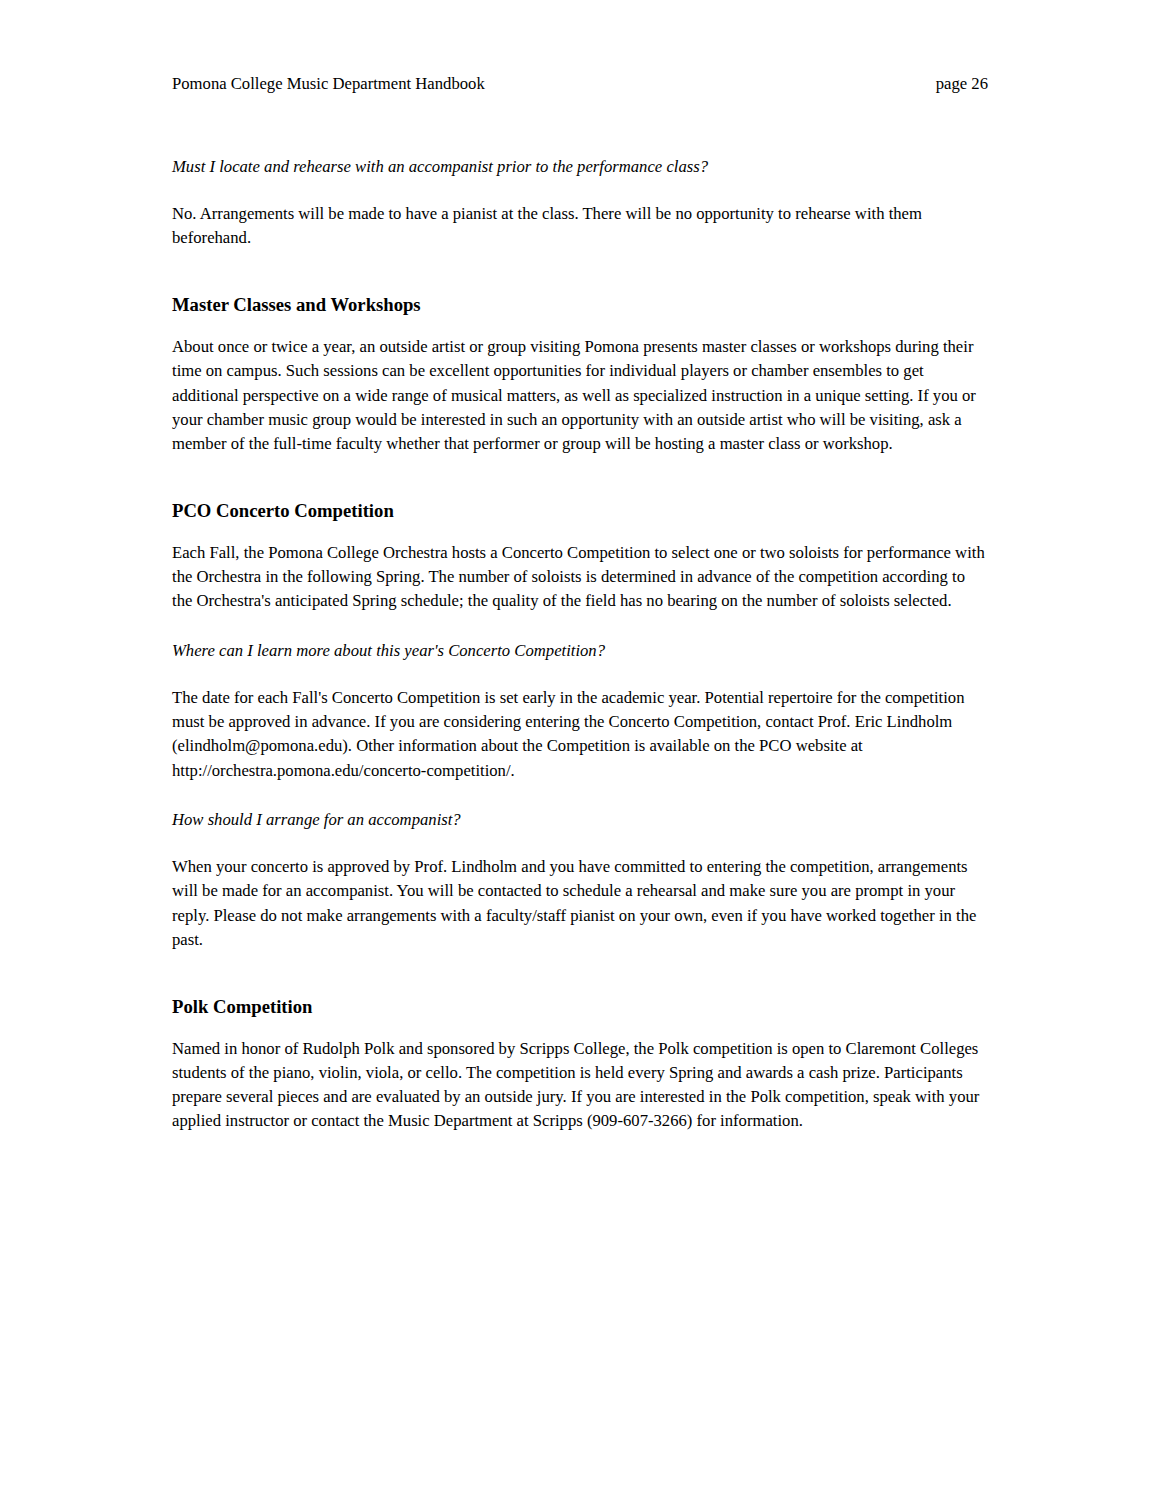Pomona College Music Department Handbook page 26
Must I locate and rehearse with an accompanist prior to the performance class?
No. Arrangements will be made to have a pianist at the class. There will be no opportunity to rehearse with them beforehand.
Master Classes and Workshops
About once or twice a year, an outside artist or group visiting Pomona presents master classes or workshops during their time on campus. Such sessions can be excellent opportunities for individual players or chamber ensembles to get additional perspective on a wide range of musical matters, as well as specialized instruction in a unique setting. If you or your chamber music group would be interested in such an opportunity with an outside artist who will be visiting, ask a member of the full-time faculty whether that performer or group will be hosting a master class or workshop.
PCO Concerto Competition
Each Fall, the Pomona College Orchestra hosts a Concerto Competition to select one or two soloists for performance with the Orchestra in the following Spring. The number of soloists is determined in advance of the competition according to the Orchestra's anticipated Spring schedule; the quality of the field has no bearing on the number of soloists selected.
Where can I learn more about this year's Concerto Competition?
The date for each Fall's Concerto Competition is set early in the academic year. Potential repertoire for the competition must be approved in advance. If you are considering entering the Concerto Competition, contact Prof. Eric Lindholm (elindholm@pomona.edu). Other information about the Competition is available on the PCO website at http://orchestra.pomona.edu/concerto-competition/.
How should I arrange for an accompanist?
When your concerto is approved by Prof. Lindholm and you have committed to entering the competition, arrangements will be made for an accompanist. You will be contacted to schedule a rehearsal and make sure you are prompt in your reply. Please do not make arrangements with a faculty/staff pianist on your own, even if you have worked together in the past.
Polk Competition
Named in honor of Rudolph Polk and sponsored by Scripps College, the Polk competition is open to Claremont Colleges students of the piano, violin, viola, or cello. The competition is held every Spring and awards a cash prize. Participants prepare several pieces and are evaluated by an outside jury. If you are interested in the Polk competition, speak with your applied instructor or contact the Music Department at Scripps (909-607-3266) for information.